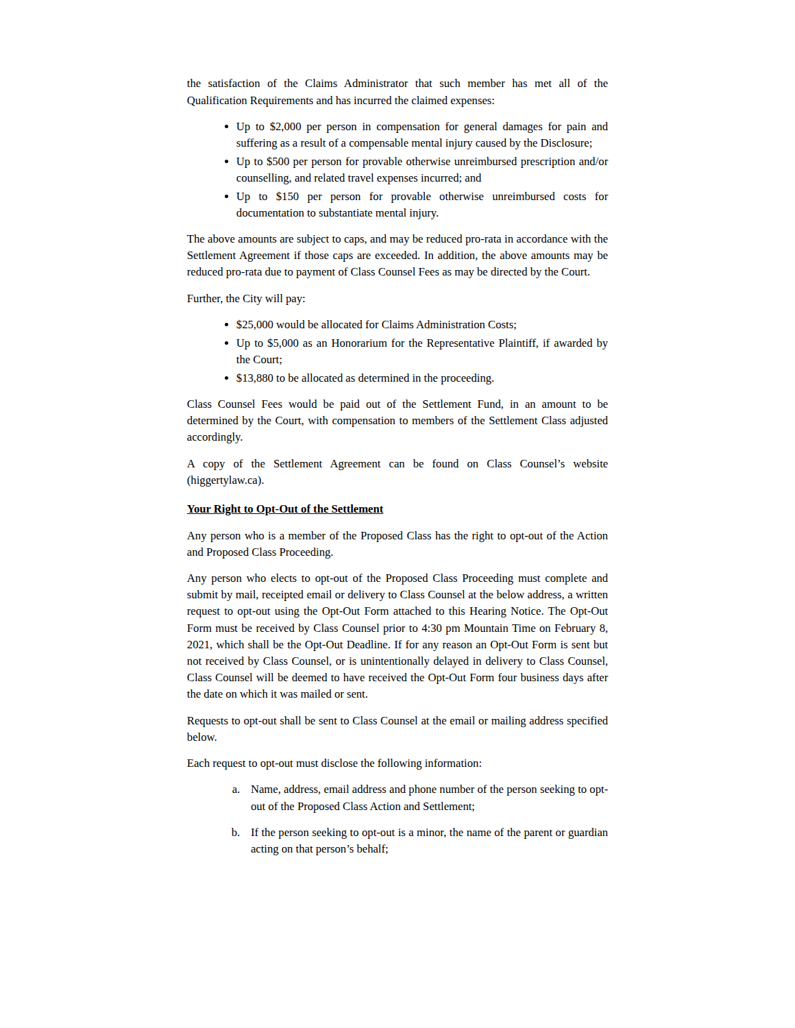the satisfaction of the Claims Administrator that such member has met all of the Qualification Requirements and has incurred the claimed expenses:
Up to $2,000 per person in compensation for general damages for pain and suffering as a result of a compensable mental injury caused by the Disclosure;
Up to $500 per person for provable otherwise unreimbursed prescription and/or counselling, and related travel expenses incurred; and
Up to $150 per person for provable otherwise unreimbursed costs for documentation to substantiate mental injury.
The above amounts are subject to caps, and may be reduced pro-rata in accordance with the Settlement Agreement if those caps are exceeded. In addition, the above amounts may be reduced pro-rata due to payment of Class Counsel Fees as may be directed by the Court.
Further, the City will pay:
$25,000 would be allocated for Claims Administration Costs;
Up to $5,000 as an Honorarium for the Representative Plaintiff, if awarded by the Court;
$13,880 to be allocated as determined in the proceeding.
Class Counsel Fees would be paid out of the Settlement Fund, in an amount to be determined by the Court, with compensation to members of the Settlement Class adjusted accordingly.
A copy of the Settlement Agreement can be found on Class Counsel’s website (higgertylaw.ca).
Your Right to Opt-Out of the Settlement
Any person who is a member of the Proposed Class has the right to opt-out of the Action and Proposed Class Proceeding.
Any person who elects to opt-out of the Proposed Class Proceeding must complete and submit by mail, receipted email or delivery to Class Counsel at the below address, a written request to opt-out using the Opt-Out Form attached to this Hearing Notice. The Opt-Out Form must be received by Class Counsel prior to 4:30 pm Mountain Time on February 8, 2021, which shall be the Opt-Out Deadline. If for any reason an Opt-Out Form is sent but not received by Class Counsel, or is unintentionally delayed in delivery to Class Counsel, Class Counsel will be deemed to have received the Opt-Out Form four business days after the date on which it was mailed or sent.
Requests to opt-out shall be sent to Class Counsel at the email or mailing address specified below.
Each request to opt-out must disclose the following information:
Name, address, email address and phone number of the person seeking to opt-out of the Proposed Class Action and Settlement;
If the person seeking to opt-out is a minor, the name of the parent or guardian acting on that person’s behalf;